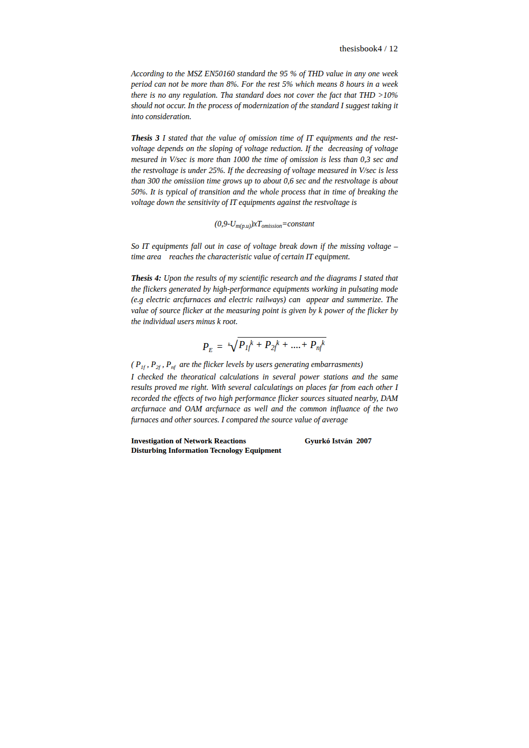thesisbook4 / 12
According to the MSZ EN50160 standard the 95 % of THD value in any one week period can not be more than 8%. For the rest 5% which means 8 hours in a week there is no any regulation. Tha standard does not cover the fact that THD >10% should not occur. In the process of modernization of the standard I suggest taking it into consideration.
Thesis 3 I stated that the value of omission time of IT equipments and the rest-voltage depends on the sloping of voltage reduction. If the decreasing of voltage mesured in V/sec is more than 1000 the time of omission is less than 0,3 sec and the restvoltage is under 25%. If the decreasing of voltage measured in V/sec is less than 300 the omissiion time grows up to about 0,6 sec and the restvoltage is about 50%. It is typical of transition and the whole process that in time of breaking the voltage down the sensitivity of IT equipments against the restvoltage is
(0,9-Um(p.u))xTomission=constant
So IT equipments fall out in case of voltage break down if the missing voltage –time area reaches the characteristic value of certain IT equipment.
Thesis 4: Upon the results of my scientific research and the diagrams I stated that the flickers generated by high-performance equipments working in pulsating mode (e.g electric arcfurnaces and electric railways) can appear and summerize. The value of source flicker at the measuring point is given by k power of the flicker by the individual users minus k root.
PE = k√P1fk + P2fk + ....+ Pnfk
( P1f , P2f , Pnf are the flicker levels by users generating embarrasments)
I checked the theoratical calculations in several power stations and the same results proved me right. With several calculatings on places far from each other I recorded the effects of two high performance flicker sources situated nearby, DAM arcfurnace and OAM arcfurnace as well and the common influance of the two furnaces and other sources. I compared the source value of average
Investigation of Network Reactions Gyurkó István 2007
Disturbing Information Tecnology Equipment